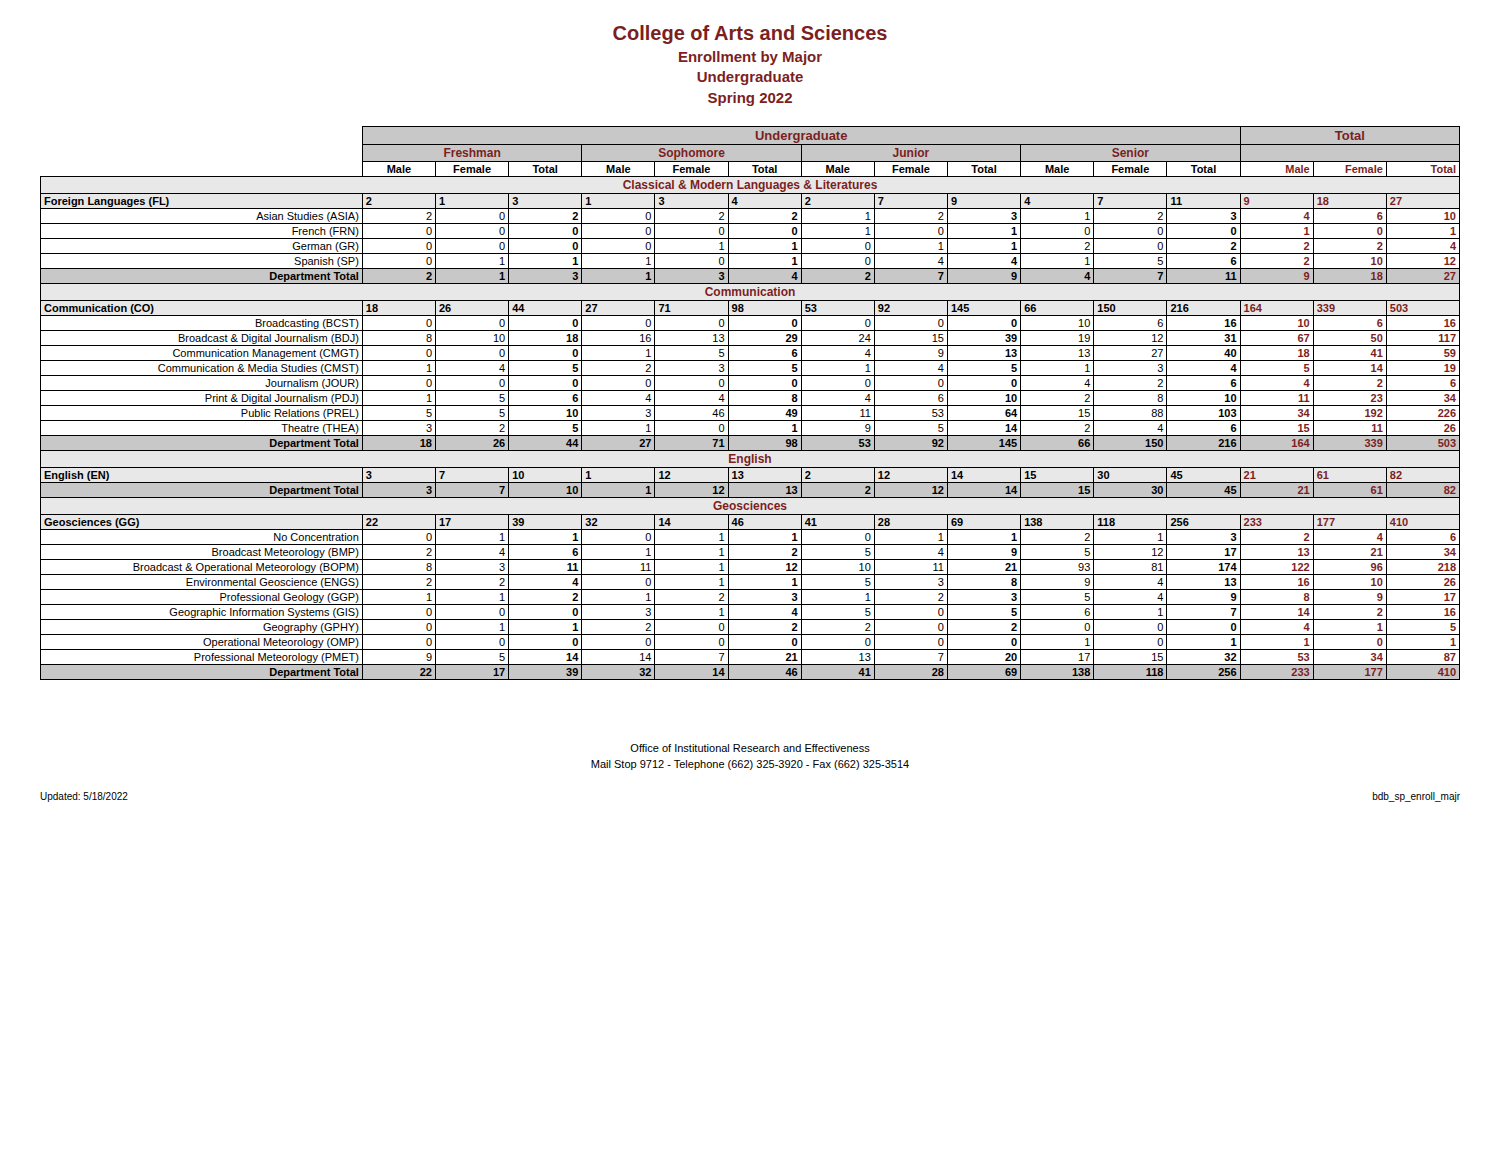College of Arts and Sciences
Enrollment by Major
Undergraduate
Spring 2022
| | Undergraduate | Total |
| --- | --- | --- |
| | Freshman | Sophomore | Junior | Senior | |
| | Male | Female | Total | Male | Female | Total | Male | Female | Total | Male | Female | Total | Male | Female | Total |
| Classical & Modern Languages & Literatures |
| Foreign Languages (FL) | 2 | 1 | 3 | 1 | 3 | 4 | 2 | 7 | 9 | 4 | 7 | 11 | 9 | 18 | 27 |
| Asian Studies (ASIA) | 2 | 0 | 2 | 0 | 2 | 2 | 1 | 2 | 3 | 1 | 2 | 3 | 4 | 6 | 10 |
| French (FRN) | 0 | 0 | 0 | 0 | 0 | 0 | 1 | 0 | 1 | 0 | 0 | 0 | 1 | 0 | 1 |
| German (GR) | 0 | 0 | 0 | 0 | 1 | 1 | 0 | 1 | 1 | 2 | 0 | 2 | 2 | 2 | 4 |
| Spanish (SP) | 0 | 1 | 1 | 1 | 0 | 1 | 0 | 4 | 4 | 1 | 5 | 6 | 2 | 10 | 12 |
| Department Total | 2 | 1 | 3 | 1 | 3 | 4 | 2 | 7 | 9 | 4 | 7 | 11 | 9 | 18 | 27 |
| Communication |
| Communication (CO) | 18 | 26 | 44 | 27 | 71 | 98 | 53 | 92 | 145 | 66 | 150 | 216 | 164 | 339 | 503 |
| Broadcasting (BCST) | 0 | 0 | 0 | 0 | 0 | 0 | 0 | 0 | 0 | 10 | 6 | 16 | 10 | 6 | 16 |
| Broadcast & Digital Journalism (BDJ) | 8 | 10 | 18 | 16 | 13 | 29 | 24 | 15 | 39 | 19 | 12 | 31 | 67 | 50 | 117 |
| Communication Management (CMGT) | 0 | 0 | 0 | 1 | 5 | 6 | 4 | 9 | 13 | 13 | 27 | 40 | 18 | 41 | 59 |
| Communication & Media Studies (CMST) | 1 | 4 | 5 | 2 | 3 | 5 | 1 | 4 | 5 | 1 | 3 | 4 | 5 | 14 | 19 |
| Journalism (JOUR) | 0 | 0 | 0 | 0 | 0 | 0 | 0 | 0 | 0 | 4 | 2 | 6 | 4 | 2 | 6 |
| Print & Digital Journalism (PDJ) | 1 | 5 | 6 | 4 | 4 | 8 | 4 | 6 | 10 | 2 | 8 | 10 | 11 | 23 | 34 |
| Public Relations (PREL) | 5 | 5 | 10 | 3 | 46 | 49 | 11 | 53 | 64 | 15 | 88 | 103 | 34 | 192 | 226 |
| Theatre (THEA) | 3 | 2 | 5 | 1 | 0 | 1 | 9 | 5 | 14 | 2 | 4 | 6 | 15 | 11 | 26 |
| Department Total | 18 | 26 | 44 | 27 | 71 | 98 | 53 | 92 | 145 | 66 | 150 | 216 | 164 | 339 | 503 |
| English |
| English (EN) | 3 | 7 | 10 | 1 | 12 | 13 | 2 | 12 | 14 | 15 | 30 | 45 | 21 | 61 | 82 |
| Department Total | 3 | 7 | 10 | 1 | 12 | 13 | 2 | 12 | 14 | 15 | 30 | 45 | 21 | 61 | 82 |
| Geosciences |
| Geosciences (GG) | 22 | 17 | 39 | 32 | 14 | 46 | 41 | 28 | 69 | 138 | 118 | 256 | 233 | 177 | 410 |
| No Concentration | 0 | 1 | 1 | 0 | 1 | 1 | 0 | 1 | 1 | 2 | 1 | 3 | 2 | 4 | 6 |
| Broadcast Meteorology (BMP) | 2 | 4 | 6 | 1 | 1 | 2 | 5 | 4 | 9 | 5 | 12 | 17 | 13 | 21 | 34 |
| Broadcast & Operational Meteorology (BOPM) | 8 | 3 | 11 | 11 | 1 | 12 | 10 | 11 | 21 | 93 | 81 | 174 | 122 | 96 | 218 |
| Environmental Geoscience (ENGS) | 2 | 2 | 4 | 0 | 1 | 1 | 5 | 3 | 8 | 9 | 4 | 13 | 16 | 10 | 26 |
| Professional Geology (GGP) | 1 | 1 | 2 | 1 | 2 | 3 | 1 | 2 | 3 | 5 | 4 | 9 | 8 | 9 | 17 |
| Geographic Information Systems (GIS) | 0 | 0 | 0 | 3 | 1 | 4 | 5 | 0 | 5 | 6 | 1 | 7 | 14 | 2 | 16 |
| Geography (GPHY) | 0 | 1 | 1 | 2 | 0 | 2 | 2 | 0 | 2 | 0 | 0 | 0 | 4 | 1 | 5 |
| Operational Meteorology (OMP) | 0 | 0 | 0 | 0 | 0 | 0 | 0 | 0 | 0 | 1 | 0 | 1 | 1 | 0 | 1 |
| Professional Meteorology (PMET) | 9 | 5 | 14 | 14 | 7 | 21 | 13 | 7 | 20 | 17 | 15 | 32 | 53 | 34 | 87 |
| Department Total | 22 | 17 | 39 | 32 | 14 | 46 | 41 | 28 | 69 | 138 | 118 | 256 | 233 | 177 | 410 |
Office of Institutional Research and Effectiveness
Mail Stop 9712 - Telephone (662) 325-3920 - Fax (662) 325-3514
Updated: 5/18/2022
bdb_sp_enroll_majr